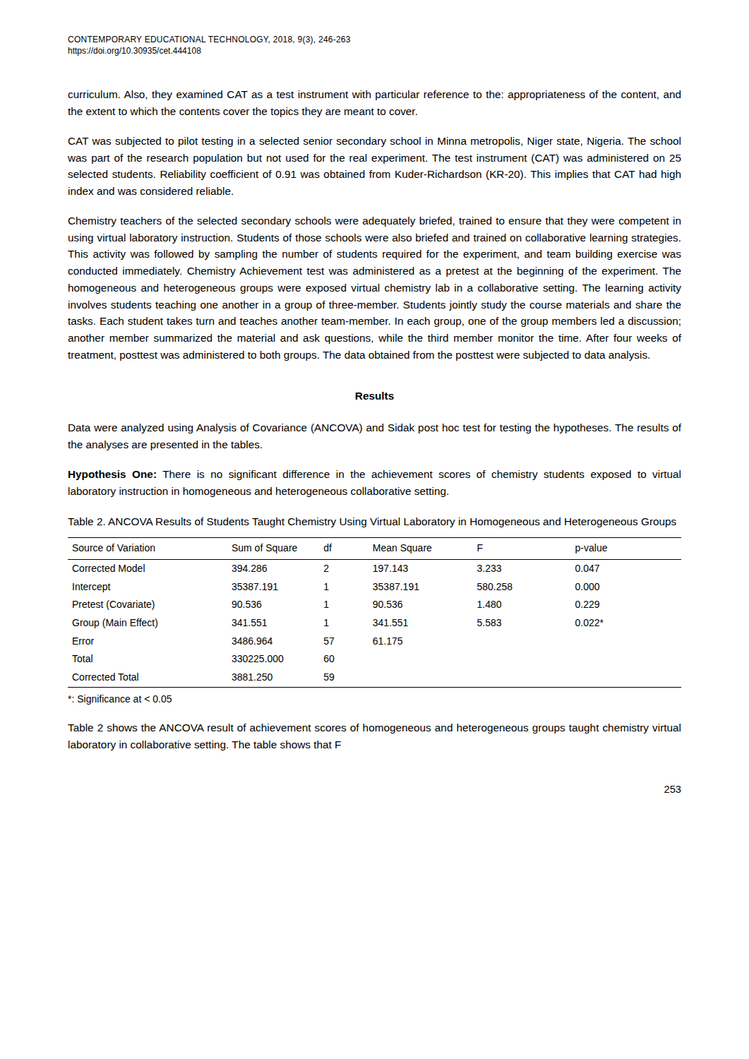CONTEMPORARY EDUCATIONAL TECHNOLOGY, 2018, 9(3), 246-263
https://doi.org/10.30935/cet.444108
curriculum. Also, they examined CAT as a test instrument with particular reference to the: appropriateness of the content, and the extent to which the contents cover the topics they are meant to cover.
CAT was subjected to pilot testing in a selected senior secondary school in Minna metropolis, Niger state, Nigeria. The school was part of the research population but not used for the real experiment. The test instrument (CAT) was administered on 25 selected students. Reliability coefficient of 0.91 was obtained from Kuder-Richardson (KR-20). This implies that CAT had high index and was considered reliable.
Chemistry teachers of the selected secondary schools were adequately briefed, trained to ensure that they were competent in using virtual laboratory instruction. Students of those schools were also briefed and trained on collaborative learning strategies. This activity was followed by sampling the number of students required for the experiment, and team building exercise was conducted immediately. Chemistry Achievement test was administered as a pretest at the beginning of the experiment. The homogeneous and heterogeneous groups were exposed virtual chemistry lab in a collaborative setting. The learning activity involves students teaching one another in a group of three-member. Students jointly study the course materials and share the tasks. Each student takes turn and teaches another team-member. In each group, one of the group members led a discussion; another member summarized the material and ask questions, while the third member monitor the time. After four weeks of treatment, posttest was administered to both groups. The data obtained from the posttest were subjected to data analysis.
Results
Data were analyzed using Analysis of Covariance (ANCOVA) and Sidak post hoc test for testing the hypotheses. The results of the analyses are presented in the tables.
Hypothesis One: There is no significant difference in the achievement scores of chemistry students exposed to virtual laboratory instruction in homogeneous and heterogeneous collaborative setting.
Table 2. ANCOVA Results of Students Taught Chemistry Using Virtual Laboratory in Homogeneous and Heterogeneous Groups
| Source of Variation | Sum of Square | df | Mean Square | F | p-value |
| --- | --- | --- | --- | --- | --- |
| Corrected Model | 394.286 | 2 | 197.143 | 3.233 | 0.047 |
| Intercept | 35387.191 | 1 | 35387.191 | 580.258 | 0.000 |
| Pretest (Covariate) | 90.536 | 1 | 90.536 | 1.480 | 0.229 |
| Group (Main Effect) | 341.551 | 1 | 341.551 | 5.583 | 0.022* |
| Error | 3486.964 | 57 | 61.175 | | |
| Total | 330225.000 | 60 | | | |
| Corrected Total | 3881.250 | 59 | | | |
*: Significance at < 0.05
Table 2 shows the ANCOVA result of achievement scores of homogeneous and heterogeneous groups taught chemistry virtual laboratory in collaborative setting. The table shows that F
253